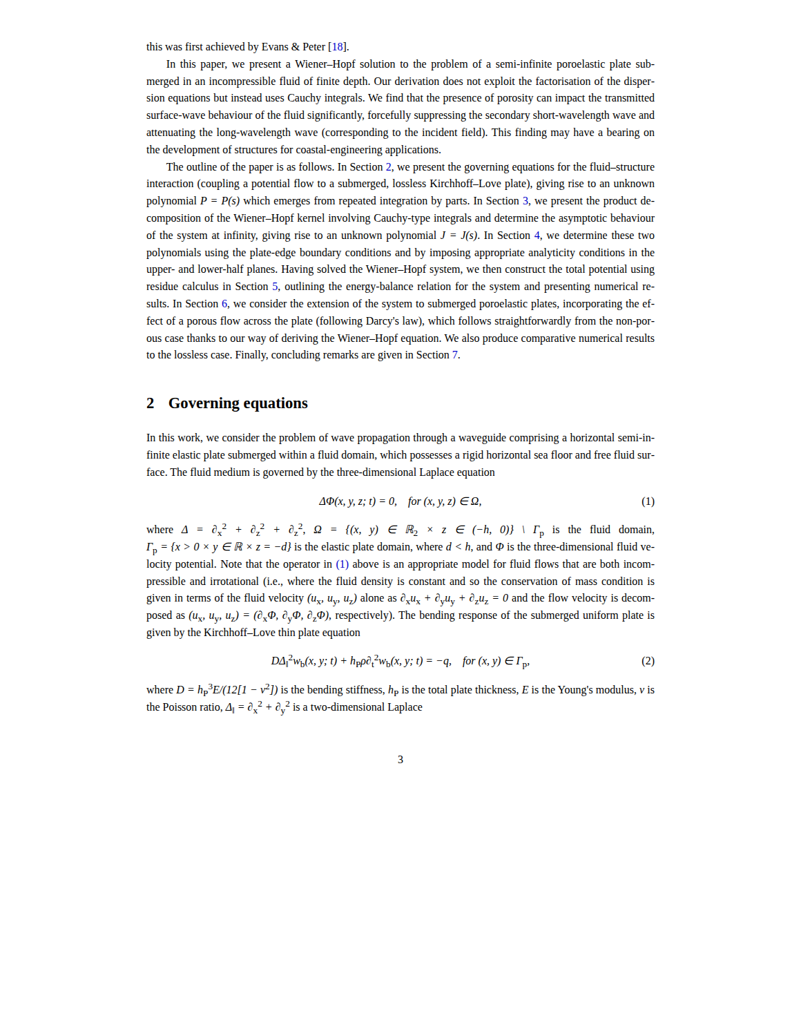this was first achieved by Evans & Peter [18].
In this paper, we present a Wiener–Hopf solution to the problem of a semi-infinite poroelastic plate submerged in an incompressible fluid of finite depth. Our derivation does not exploit the factorisation of the dispersion equations but instead uses Cauchy integrals. We find that the presence of porosity can impact the transmitted surface-wave behaviour of the fluid significantly, forcefully suppressing the secondary short-wavelength wave and attenuating the long-wavelength wave (corresponding to the incident field). This finding may have a bearing on the development of structures for coastal-engineering applications.
The outline of the paper is as follows. In Section 2, we present the governing equations for the fluid–structure interaction (coupling a potential flow to a submerged, lossless Kirchhoff–Love plate), giving rise to an unknown polynomial P = P(s) which emerges from repeated integration by parts. In Section 3, we present the product decomposition of the Wiener–Hopf kernel involving Cauchy-type integrals and determine the asymptotic behaviour of the system at infinity, giving rise to an unknown polynomial J = J(s). In Section 4, we determine these two polynomials using the plate-edge boundary conditions and by imposing appropriate analyticity conditions in the upper- and lower-half planes. Having solved the Wiener–Hopf system, we then construct the total potential using residue calculus in Section 5, outlining the energy-balance relation for the system and presenting numerical results. In Section 6, we consider the extension of the system to submerged poroelastic plates, incorporating the effect of a porous flow across the plate (following Darcy's law), which follows straightforwardly from the non-porous case thanks to our way of deriving the Wiener–Hopf equation. We also produce comparative numerical results to the lossless case. Finally, concluding remarks are given in Section 7.
2 Governing equations
In this work, we consider the problem of wave propagation through a waveguide comprising a horizontal semi-infinite elastic plate submerged within a fluid domain, which possesses a rigid horizontal sea floor and free fluid surface. The fluid medium is governed by the three-dimensional Laplace equation
ΔΦ(x, y, z; t) = 0, for (x, y, z) ∈ Ω, (1)
where Δ = ∂x2 + ∂z2 + ∂z2, Ω = {(x, y) ∈ ℝ2 × z ∈ (−h, 0)} \ Γp is the fluid domain, Γp = {x > 0 × y ∈ ℝ × z = −d} is the elastic plate domain, where d < h, and Φ is the three-dimensional fluid velocity potential. Note that the operator in (1) above is an appropriate model for fluid flows that are both incompressible and irrotational (i.e., where the fluid density is constant and so the conservation of mass condition is given in terms of the fluid velocity (ux, uy, uz) alone as ∂xux + ∂yuy + ∂zuz = 0 and the flow velocity is decomposed as (ux, uy, uz) = (∂xΦ, ∂yΦ, ∂zΦ), respectively). The bending response of the submerged uniform plate is given by the Kirchhoff–Love thin plate equation
DΔ‖2wb(x, y; t) + hPρ∂t2wb(x, y; t) = −q, for (x, y) ∈ Γp, (2)
where D = hP3E/(12[1 − ν2]) is the bending stiffness, hP is the total plate thickness, E is the Young's modulus, ν is the Poisson ratio, Δ‖ = ∂x2 + ∂y2 is a two-dimensional Laplace
3